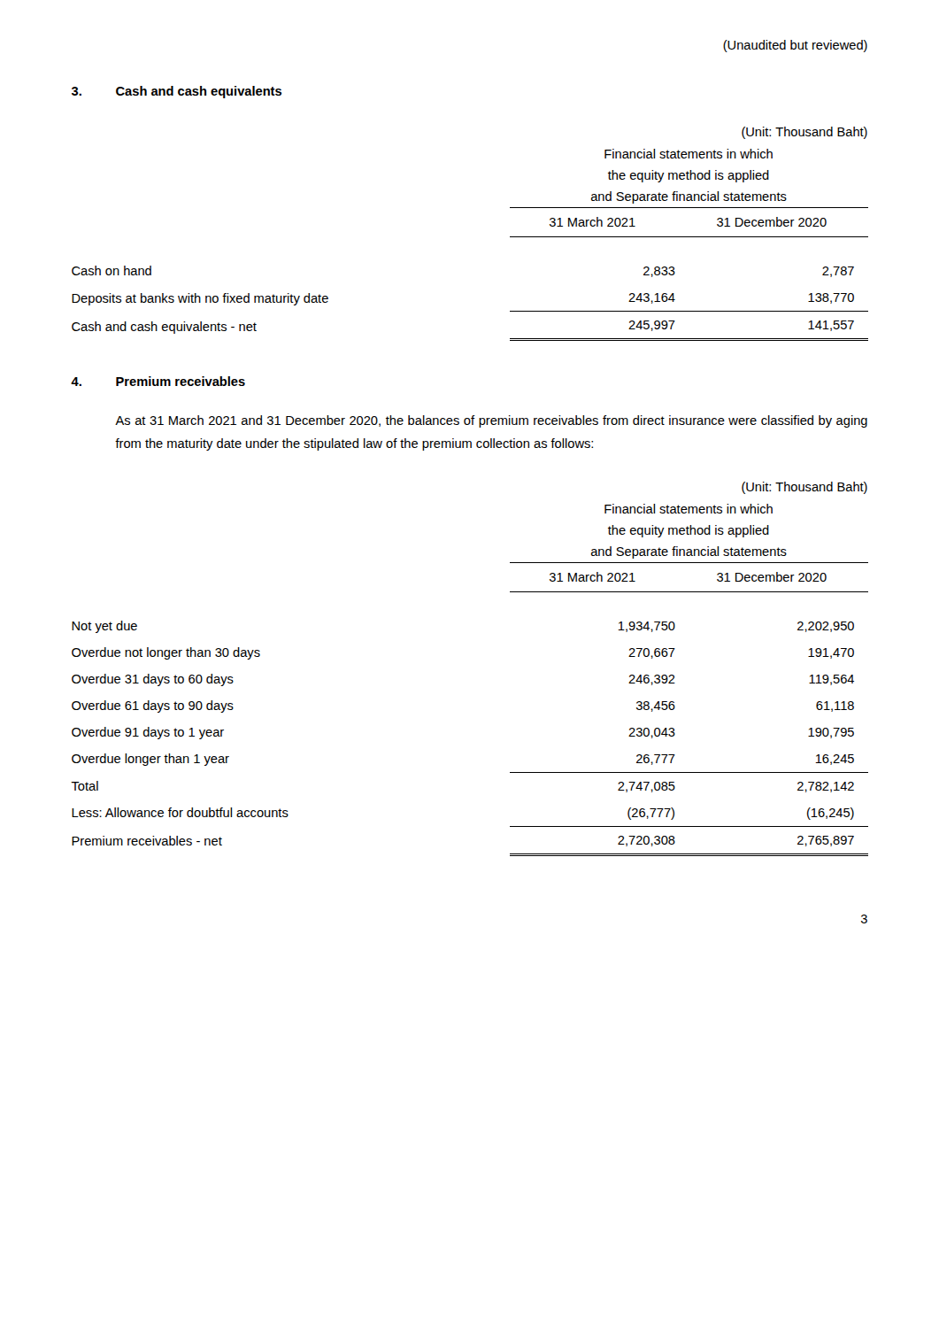(Unaudited but reviewed)
3. Cash and cash equivalents
| | (Unit: Thousand Baht) |
| | Financial statements in which |
| | the equity method is applied |
| | and Separate financial statements |
| | 31 March 2021 | 31 December 2020 |
| Cash on hand | 2,833 | 2,787 |
| Deposits at banks with no fixed maturity date | 243,164 | 138,770 |
| Cash and cash equivalents - net | 245,997 | 141,557 |
4. Premium receivables
As at 31 March 2021 and 31 December 2020, the balances of premium receivables from direct insurance were classified by aging from the maturity date under the stipulated law of the premium collection as follows:
| | (Unit: Thousand Baht) |
| | Financial statements in which |
| | the equity method is applied |
| | and Separate financial statements |
| | 31 March 2021 | 31 December 2020 |
| Not yet due | 1,934,750 | 2,202,950 |
| Overdue not longer than 30 days | 270,667 | 191,470 |
| Overdue 31 days to 60 days | 246,392 | 119,564 |
| Overdue 61 days to 90 days | 38,456 | 61,118 |
| Overdue 91 days to 1 year | 230,043 | 190,795 |
| Overdue longer than 1 year | 26,777 | 16,245 |
| Total | 2,747,085 | 2,782,142 |
| Less: Allowance for doubtful accounts | (26,777) | (16,245) |
| Premium receivables - net | 2,720,308 | 2,765,897 |
3